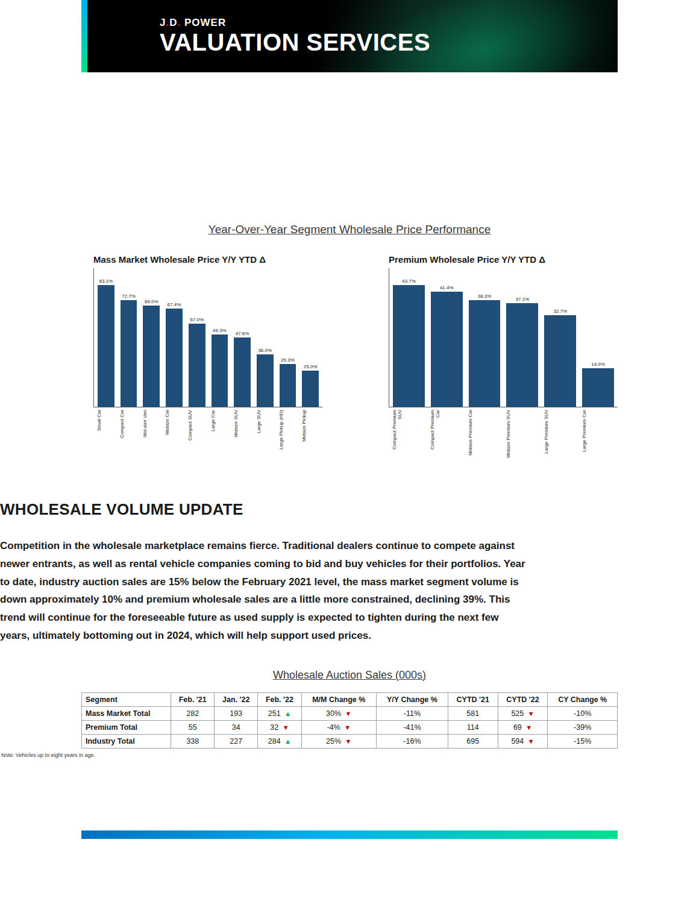J. D. POWER
VALUATION SERVICES
Year-Over-Year Segment Wholesale Price Performance
Mass Market Wholesale Price Y/Y YTD Δ
83.1%
72.7%
69.0%
67.4%
57.0%
49.3%
47.6%
36.0%
29.3%
25.0%
Small Car
Compact Car
Mid-size Van
Midsize Car
Compact SUV
Large Car
Midsize SUV
Large SUV
Large Pickup (HD)
Midsize Pickup
Premium Wholesale Price Y/Y YTD Δ
43.7%
41.4%
38.3%
37.1%
32.7%
14.0%
Compact Premium SUV
Compact Premium Car
Midsize Premium Car
Midsize Premium SUV
Large Premium SUV
Large Premium Car
WHOLESALE VOLUME UPDATE
Competition in the wholesale marketplace remains fierce. Traditional dealers continue to compete against newer entrants, as well as rental vehicle companies coming to bid and buy vehicles for their portfolios. Year to date, industry auction sales are 15% below the February 2021 level, the mass market segment volume is down approximately 10% and premium wholesale sales are a little more constrained, declining 39%. This trend will continue for the foreseeable future as used supply is expected to tighten during the next few years, ultimately bottoming out in 2024, which will help support used prices.
Wholesale Auction Sales (000s)
| Segment | Feb. '21 | Jan. '22 | Feb. '22 | M/M Change % | Y/Y Change % | CYTD '21 | CYTD '22 | CY Change % |
| --- | --- | --- | --- | --- | --- | --- | --- | --- |
| Mass Market Total | 282 | 193 | 251 ▲ | 30% ▼ | -11% | 581 | 525 ▼ | -10% |
| Premium Total | 55 | 34 | 32 ▼ | -4% ▼ | -41% | 114 | 69 ▼ | -39% |
| Industry Total | 338 | 227 | 284 ▲ | 25% ▼ | -16% | 695 | 594 ▼ | -15% |
Note: Vehicles up to eight years in age.